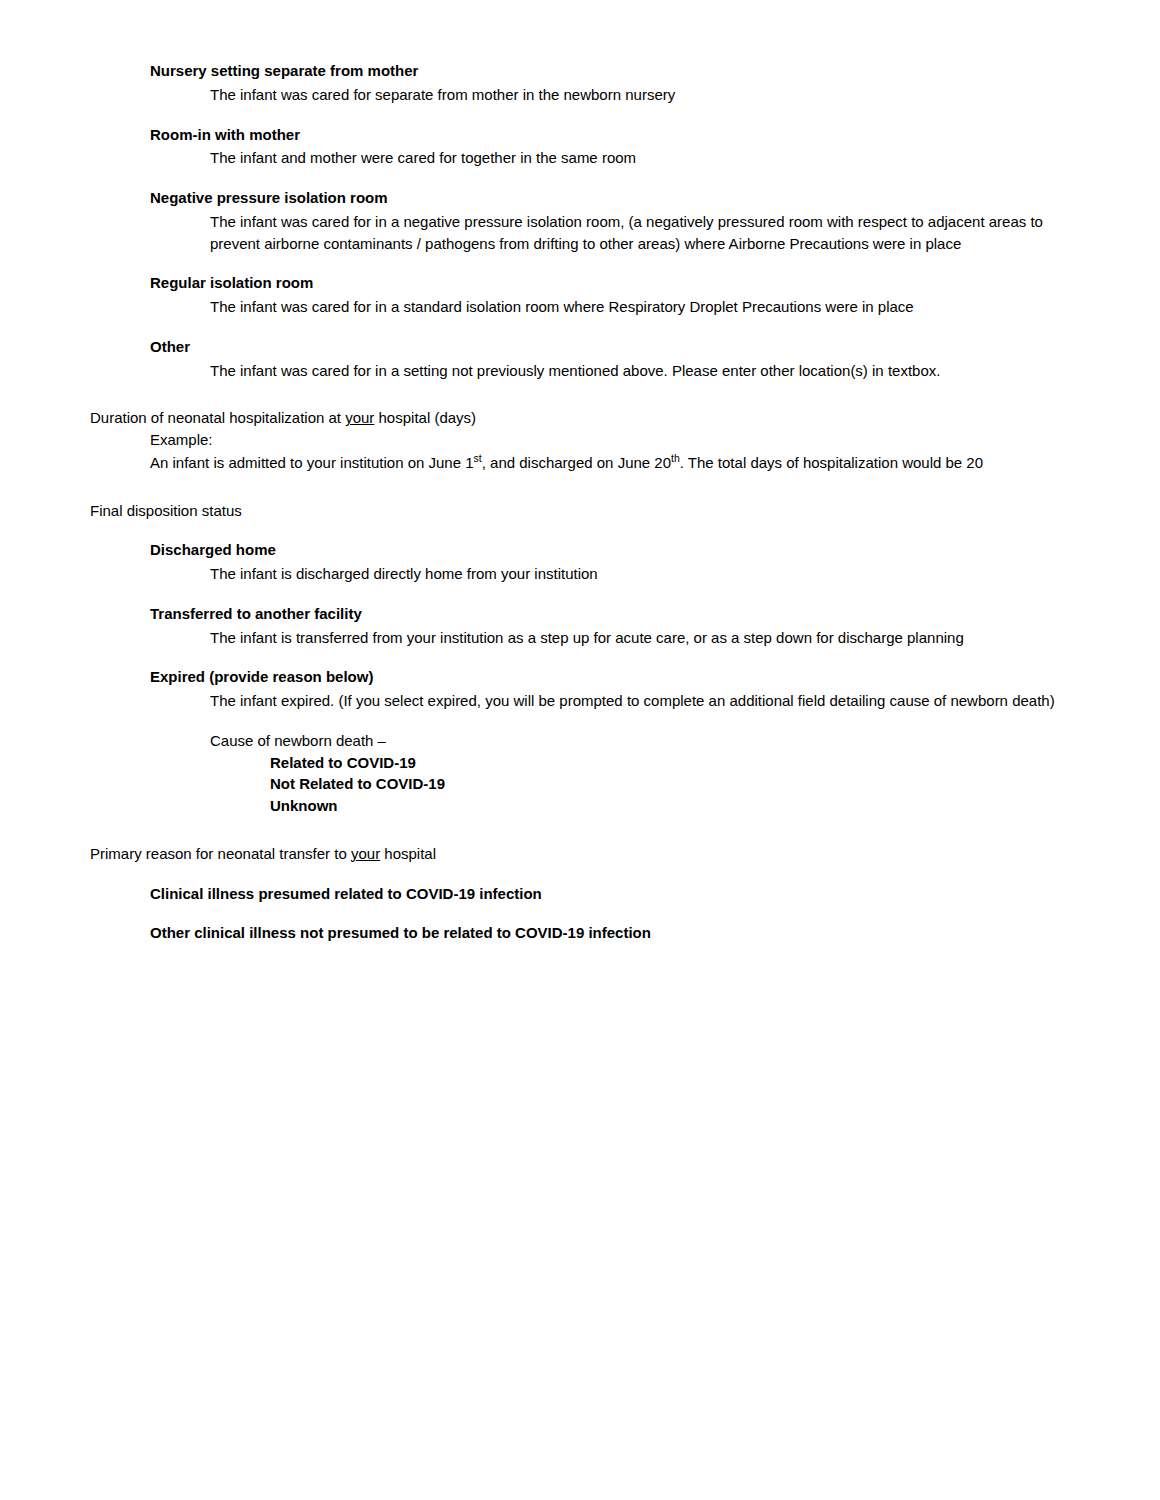Nursery setting separate from mother
The infant was cared for separate from mother in the newborn nursery
Room-in with mother
The infant and mother were cared for together in the same room
Negative pressure isolation room
The infant was cared for in a negative pressure isolation room, (a negatively pressured room with respect to adjacent areas to prevent airborne contaminants / pathogens from drifting to other areas) where Airborne Precautions were in place
Regular isolation room
The infant was cared for in a standard isolation room where Respiratory Droplet Precautions were in place
Other
The infant was cared for in a setting not previously mentioned above. Please enter other location(s) in textbox.
Duration of neonatal hospitalization at your hospital (days)
Example:
An infant is admitted to your institution on June 1st, and discharged on June 20th. The total days of hospitalization would be 20
Final disposition status
Discharged home
The infant is discharged directly home from your institution
Transferred to another facility
The infant is transferred from your institution as a step up for acute care, or as a step down for discharge planning
Expired (provide reason below)
The infant expired. (If you select expired, you will be prompted to complete an additional field detailing cause of newborn death)
Cause of newborn death –
Related to COVID-19
Not Related to COVID-19
Unknown
Primary reason for neonatal transfer to your hospital
Clinical illness presumed related to COVID-19 infection
Other clinical illness not presumed to be related to COVID-19 infection